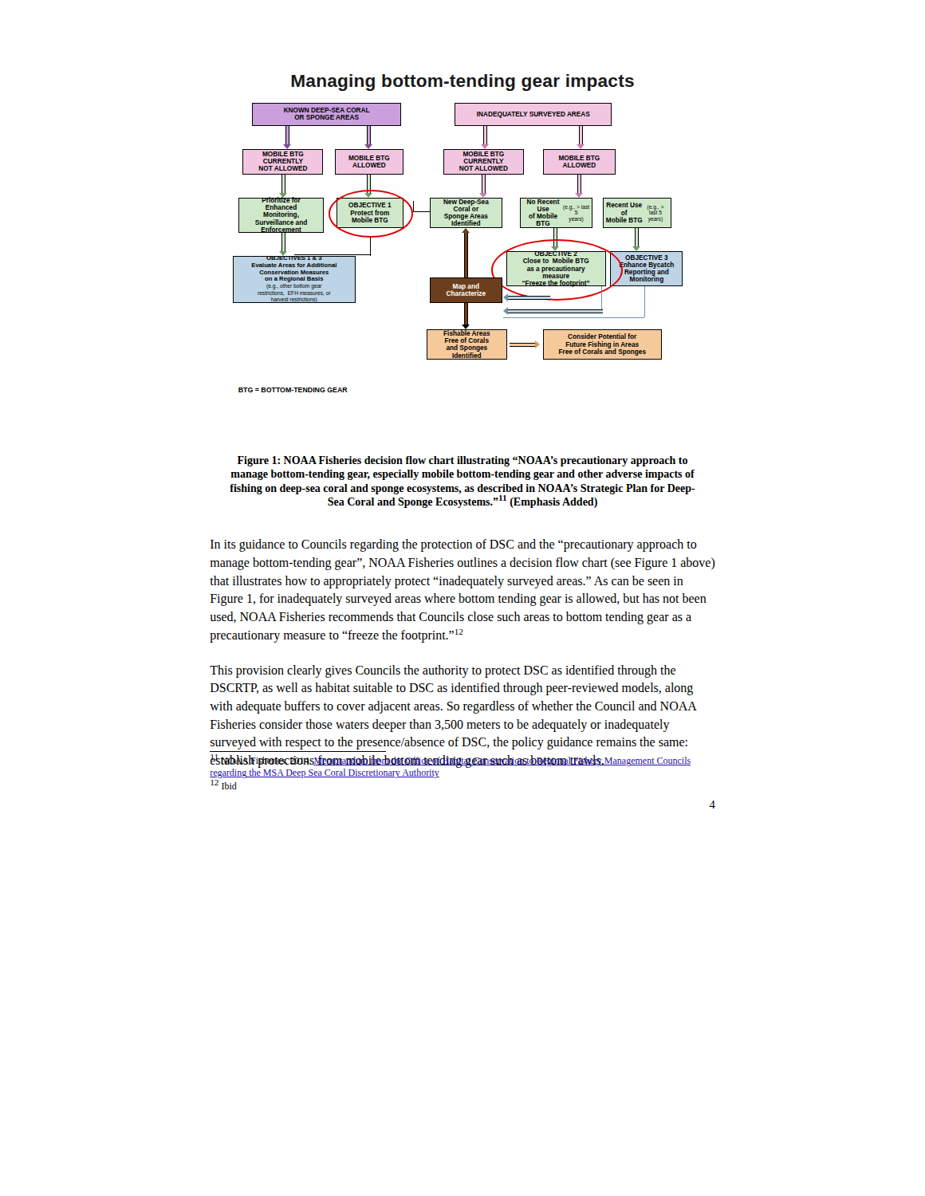Managing bottom-tending gear impacts
KNOWN DEEP-SEA CORAL
OR SPONGE AREAS
INADEQUATELY SURVEYED AREAS
MOBILE BTG
CURRENTLY
NOT ALLOWED
MOBILE BTG
ALLOWED
MOBILE BTG
CURRENTLY
NOT ALLOWED
MOBILE BTG
ALLOWED
Prioritize for
Enhanced
Monitoring,
Surveillance and
Enforcement
OBJECTIVE 1
Protect from
Mobile BTG
New Deep-Sea
Coral or
Sponge Areas
Identified
No Recent Use
of Mobile BTG
(e.g., > last 5
years)
Recent Use of
Mobile BTG
(e.g., > last 5
years)
OBJECTIVES 1 & 3
Evaluate Areas for Additional
Conservation Measures
on a Regional Basis
(e.g., other bottom gear
restrictions, EFH measures, or
harvest restrictions)
OBJECTIVE 2
Close to Mobile BTG
as a precautionary
measure
“Freeze the footprint”
OBJECTIVE 3
Enhance Bycatch
Reporting and
Monitoring
Map and
Characterize
Fishable Areas
Free of Corals
and Sponges
Identified
Consider Potential for
Future Fishing in Areas
Free of Corals and Sponges
BTG = BOTTOM-TENDING GEAR
Figure 1: NOAA Fisheries decision flow chart illustrating “NOAA’s precautionary approach to manage bottom-tending gear, especially mobile bottom-tending gear and other adverse impacts of fishing on deep-sea coral and sponge ecosystems, as described in NOAA’s Strategic Plan for Deep-Sea Coral and Sponge Ecosystems.”11 (Emphasis Added)
In its guidance to Councils regarding the protection of DSC and the “precautionary approach to manage bottom-tending gear”, NOAA Fisheries outlines a decision flow chart (see Figure 1 above) that illustrates how to appropriately protect “inadequately surveyed areas.” As can be seen in Figure 1, for inadequately surveyed areas where bottom tending gear is allowed, but has not been used, NOAA Fisheries recommends that Councils close such areas to bottom tending gear as a precautionary measure to “freeze the footprint.”12
This provision clearly gives Councils the authority to protect DSC as identified through the DSCRTP, as well as habitat suitable to DSC as identified through peer-reviewed models, along with adequate buffers to cover adjacent areas. So regardless of whether the Council and NOAA Fisheries consider those waters deeper than 3,500 meters to be adequately or inadequately surveyed with respect to the presence/absence of DSC, the policy guidance remains the same: establish protections from mobile bottom tending gear such as bottom trawls.
11 NOAA Fisheries. 2014. Memorandum from the Office of Habitat Conservation to Regional Fishery Management Councils regarding the MSA Deep Sea Coral Discretionary Authority
12 Ibid
4